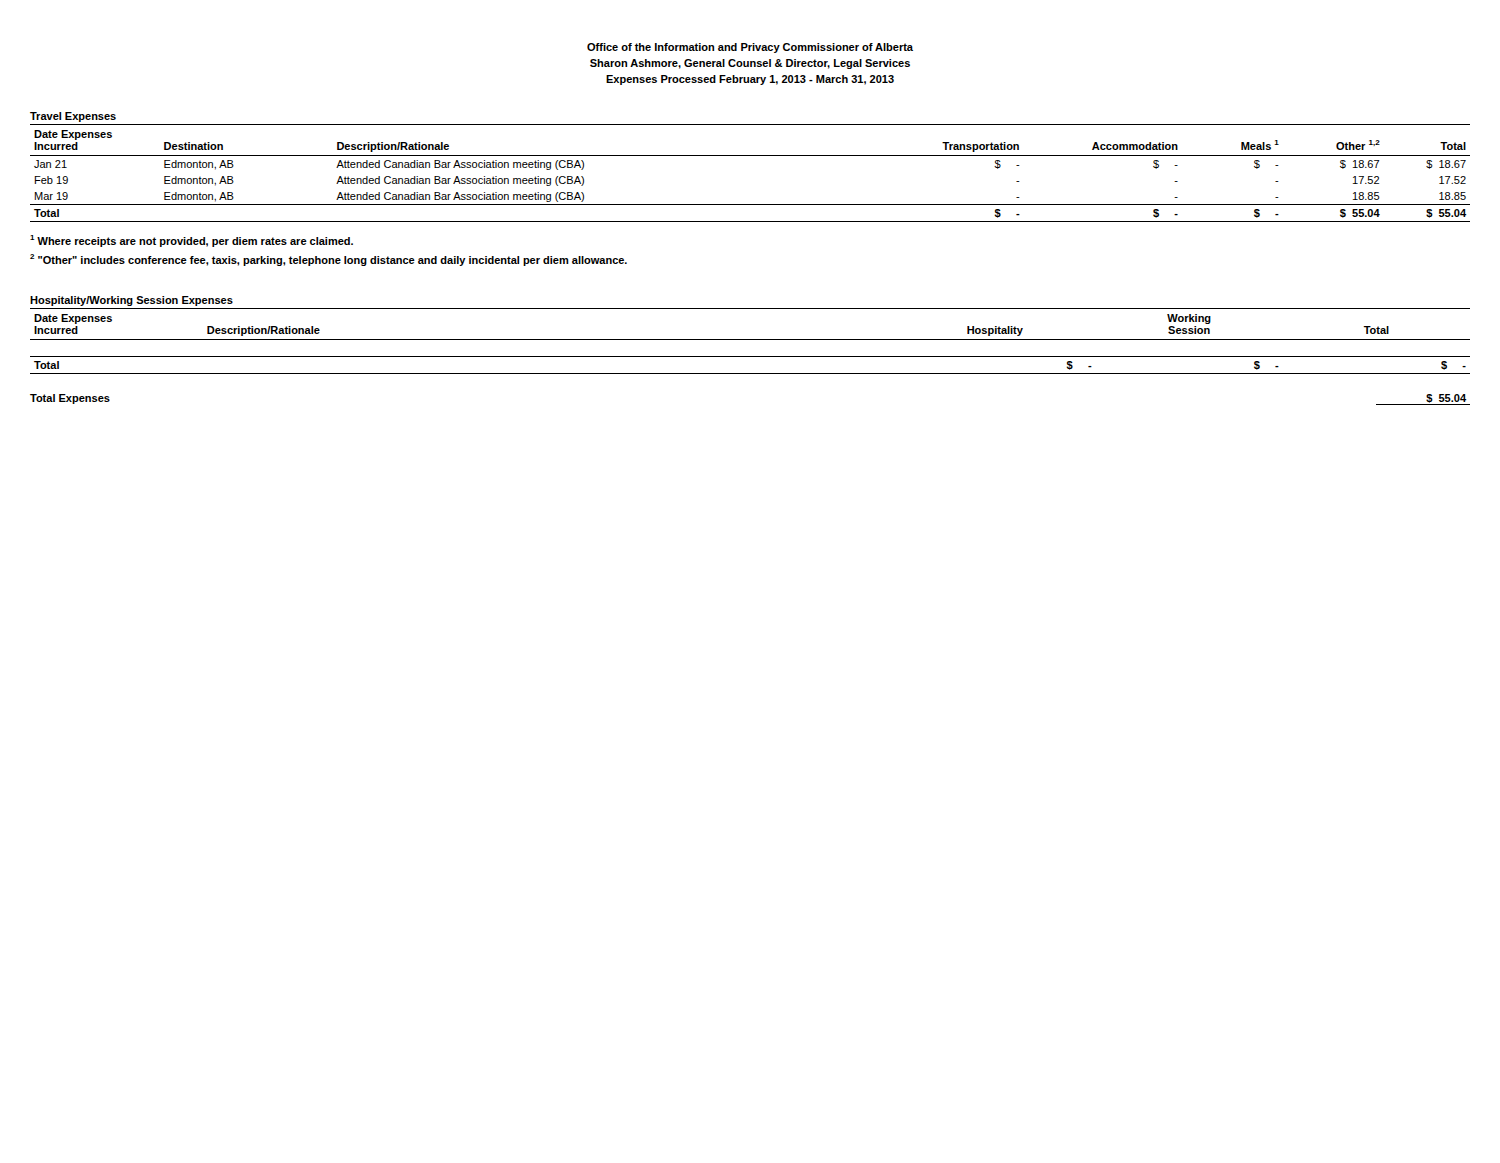Office of the Information and Privacy Commissioner of Alberta
Sharon Ashmore, General Counsel & Director, Legal Services
Expenses Processed February 1, 2013 - March 31, 2013
Travel Expenses
| Date Expenses Incurred | Destination | Description/Rationale | Transportation | Accommodation | Meals 1 | Other 1,2 | Total |
| --- | --- | --- | --- | --- | --- | --- | --- |
| Jan 21 | Edmonton, AB | Attended Canadian Bar Association meeting (CBA) | $ - | $ - | $ - | $ 18.67 | $ 18.67 |
| Feb 19 | Edmonton, AB | Attended Canadian Bar Association meeting (CBA) | - | - | - | 17.52 | 17.52 |
| Mar 19 | Edmonton, AB | Attended Canadian Bar Association meeting (CBA) | - | - | - | 18.85 | 18.85 |
| Total | | | $ - | $ - | $ - | $ 55.04 | $ 55.04 |
1 Where receipts are not provided, per diem rates are claimed.
2 "Other" includes conference fee, taxis, parking, telephone long distance and daily incidental per diem allowance.
Hospitality/Working Session Expenses
| Date Expenses Incurred | Description/Rationale | Hospitality | Working Session | Total |
| --- | --- | --- | --- | --- |
| Total | | $ - | $ - | $ - |
Total Expenses
$ 55.04